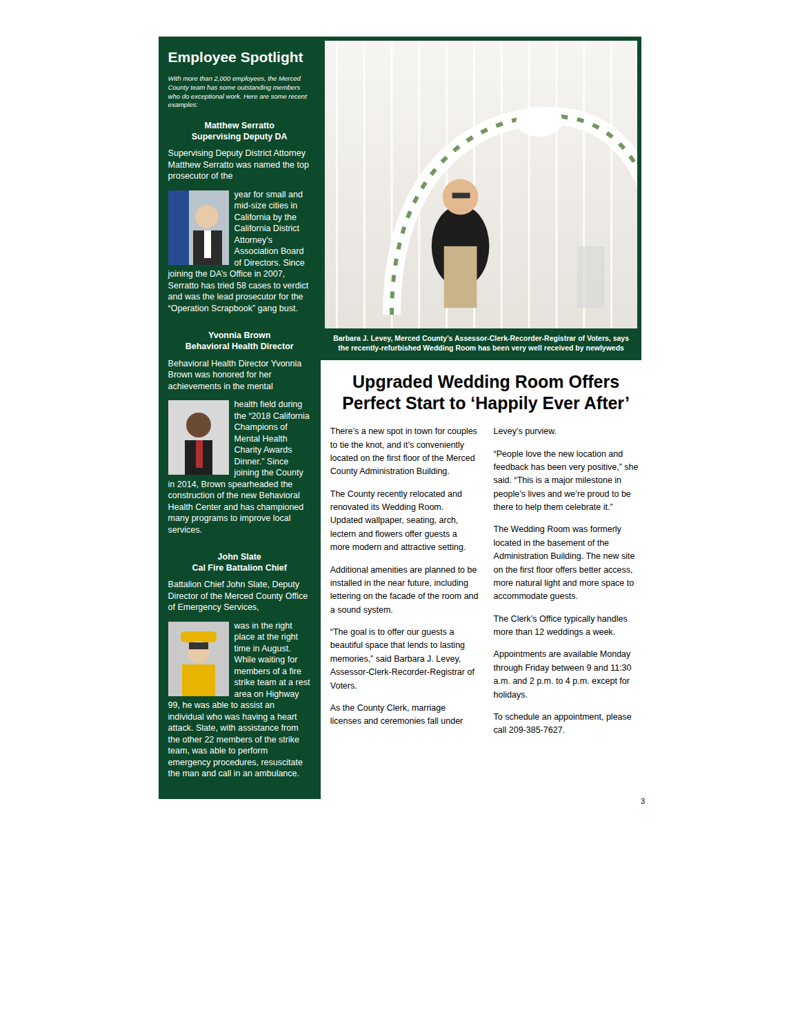Employee Spotlight
With more than 2,000 employees, the Merced County team has some outstanding members who do exceptional work. Here are some recent examples:
Matthew Serratto
Supervising Deputy DA
Supervising Deputy District Attorney Matthew Serratto was named the top prosecutor of the
year for small and mid-size cities in California by the California District Attorney’s Association Board of Directors. Since joining the DA’s Office in 2007, Serratto has tried 58 cases to verdict and was the lead prosecutor for the “Operation Scrapbook” gang bust.
Yvonnia Brown
Behavioral Health Director
Behavioral Health Director Yvonnia Brown was honored for her achievements in the mental
health field during the “2018 California Champions of Mental Health Charity Awards Dinner.” Since joining the County in 2014, Brown spearheaded the construction of the new Behavioral Health Center and has championed many programs to improve local services.
John Slate
Cal Fire Battalion Chief
Battalion Chief John Slate, Deputy Director of the Merced County Office of Emergency Services,
was in the right place at the right time in August. While waiting for members of a fire strike team at a rest area on Highway 99, he was able to assist an individual who was having a heart attack. Slate, with assistance from the other 22 members of the strike team, was able to perform emergency procedures, resuscitate the man and call in an ambulance.
Barbara J. Levey, Merced County’s Assessor-Clerk-Recorder-Registrar of Voters, says the recently-refurbished Wedding Room has been very well received by newlyweds
Upgraded Wedding Room Offers Perfect Start to ‘Happily Ever After’
There’s a new spot in town for couples to tie the knot, and it’s conveniently located on the first floor of the Merced County Administration Building.
The County recently relocated and renovated its Wedding Room. Updated wallpaper, seating, arch, lectern and flowers offer guests a more modern and attractive setting.
Additional amenities are planned to be installed in the near future, including lettering on the facade of the room and a sound system.
“The goal is to offer our guests a beautiful space that lends to lasting memories,” said Barbara J. Levey, Assessor-Clerk-Recorder-Registrar of Voters.
As the County Clerk, marriage licenses and ceremonies fall under Levey’s purview.
“People love the new location and feedback has been very positive,” she said. “This is a major milestone in people’s lives and we’re proud to be there to help them celebrate it.”
The Wedding Room was formerly located in the basement of the Administration Building. The new site on the first floor offers better access, more natural light and more space to accommodate guests.
The Clerk’s Office typically handles more than 12 weddings a week.
Appointments are available Monday through Friday between 9 and 11:30 a.m. and 2 p.m. to 4 p.m. except for holidays.
To schedule an appointment, please call 209-385-7627.
3